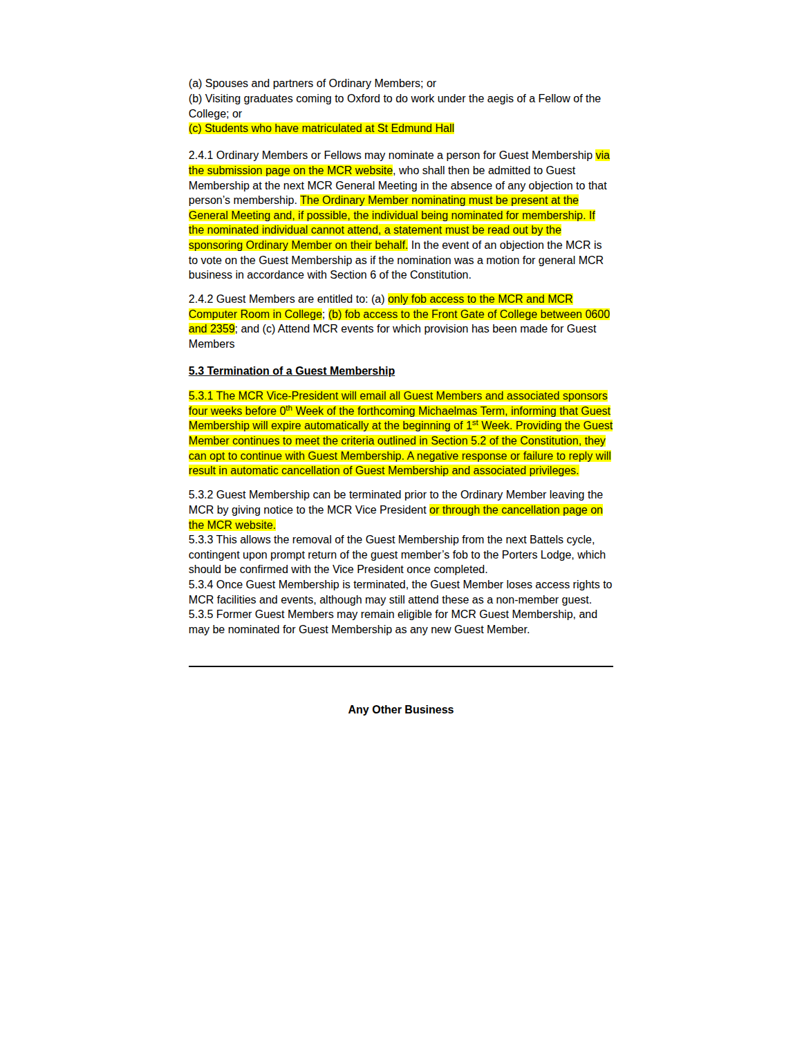(a) Spouses and partners of Ordinary Members; or
(b) Visiting graduates coming to Oxford to do work under the aegis of a Fellow of the College; or
(c) Students who have matriculated at St Edmund Hall
2.4.1 Ordinary Members or Fellows may nominate a person for Guest Membership via the submission page on the MCR website, who shall then be admitted to Guest Membership at the next MCR General Meeting in the absence of any objection to that person’s membership. The Ordinary Member nominating must be present at the General Meeting and, if possible, the individual being nominated for membership. If the nominated individual cannot attend, a statement must be read out by the sponsoring Ordinary Member on their behalf. In the event of an objection the MCR is to vote on the Guest Membership as if the nomination was a motion for general MCR business in accordance with Section 6 of the Constitution.
2.4.2 Guest Members are entitled to: (a) only fob access to the MCR and MCR Computer Room in College; (b) fob access to the Front Gate of College between 0600 and 2359; and (c) Attend MCR events for which provision has been made for Guest Members
5.3 Termination of a Guest Membership
5.3.1 The MCR Vice-President will email all Guest Members and associated sponsors four weeks before 0th Week of the forthcoming Michaelmas Term, informing that Guest Membership will expire automatically at the beginning of 1st Week. Providing the Guest Member continues to meet the criteria outlined in Section 5.2 of the Constitution, they can opt to continue with Guest Membership. A negative response or failure to reply will result in automatic cancellation of Guest Membership and associated privileges.
5.3.2 Guest Membership can be terminated prior to the Ordinary Member leaving the MCR by giving notice to the MCR Vice President or through the cancellation page on the MCR website.
5.3.3 This allows the removal of the Guest Membership from the next Battels cycle, contingent upon prompt return of the guest member’s fob to the Porters Lodge, which should be confirmed with the Vice President once completed.
5.3.4 Once Guest Membership is terminated, the Guest Member loses access rights to MCR facilities and events, although may still attend these as a non-member guest.
5.3.5 Former Guest Members may remain eligible for MCR Guest Membership, and may be nominated for Guest Membership as any new Guest Member.
Any Other Business